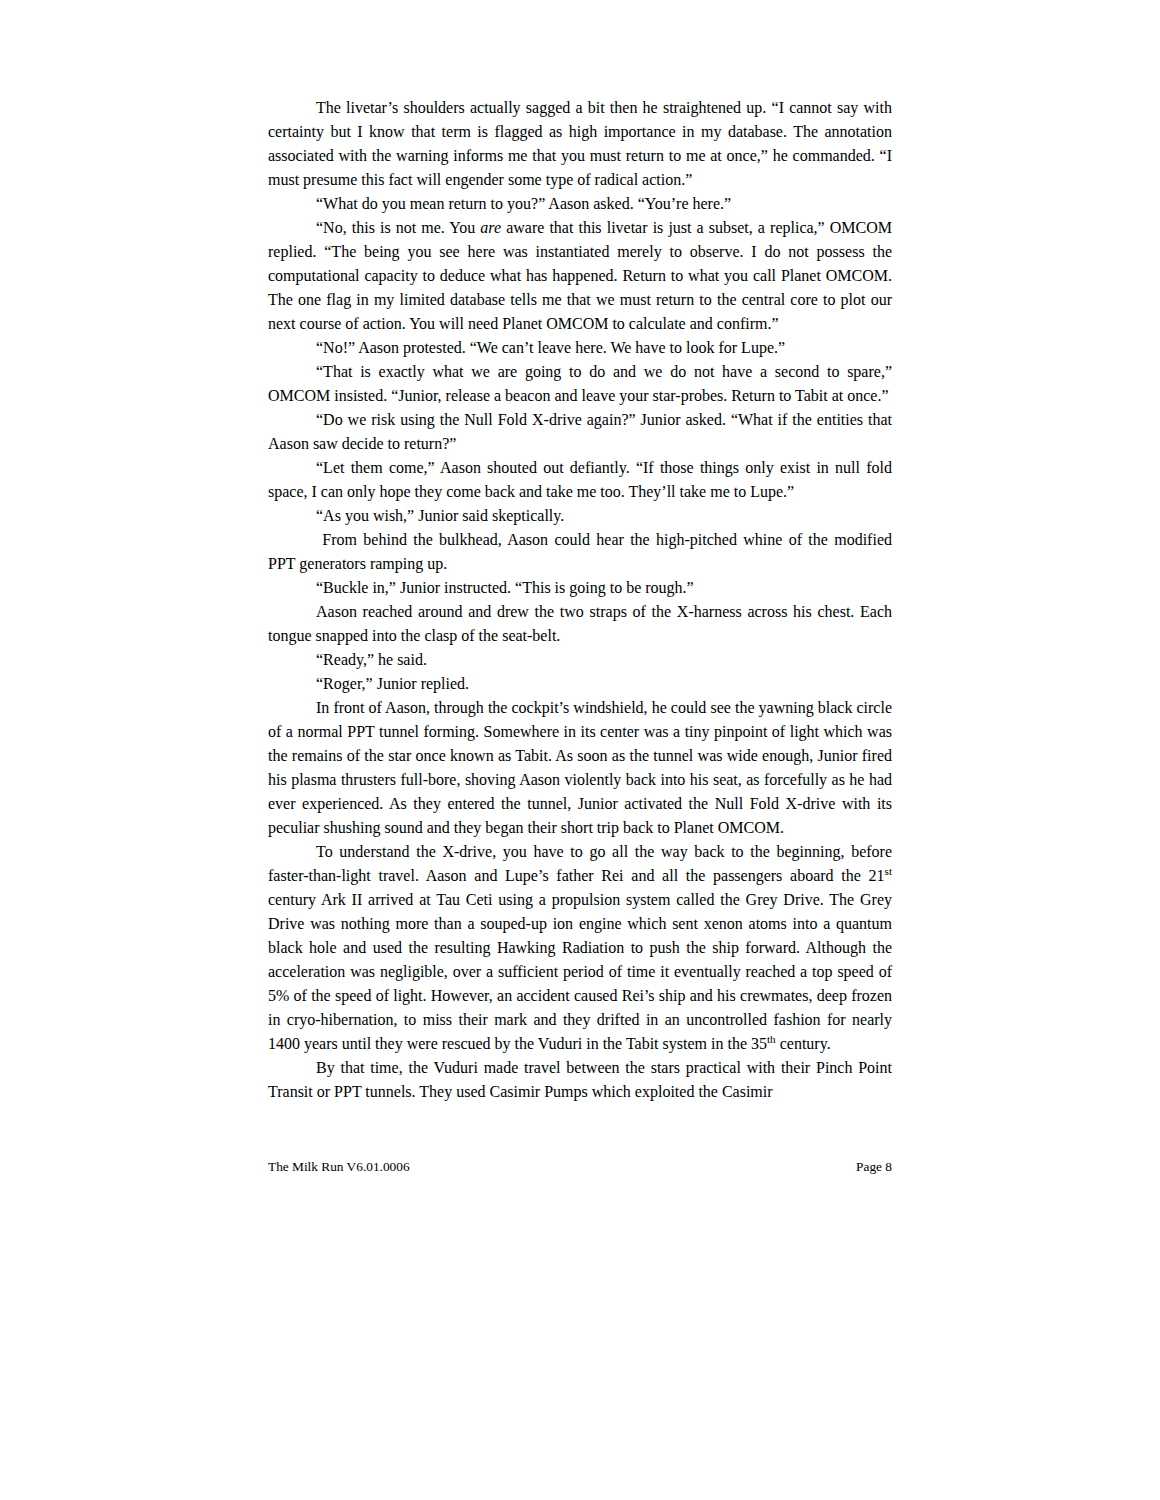The livetar’s shoulders actually sagged a bit then he straightened up. “I cannot say with certainty but I know that term is flagged as high importance in my database. The annotation associated with the warning informs me that you must return to me at once,” he commanded. “I must presume this fact will engender some type of radical action.”
“What do you mean return to you?” Aason asked. “You’re here.”
“No, this is not me. You are aware that this livetar is just a subset, a replica,” OMCOM replied. “The being you see here was instantiated merely to observe. I do not possess the computational capacity to deduce what has happened. Return to what you call Planet OMCOM. The one flag in my limited database tells me that we must return to the central core to plot our next course of action. You will need Planet OMCOM to calculate and confirm.”
“No!” Aason protested. “We can’t leave here. We have to look for Lupe.”
“That is exactly what we are going to do and we do not have a second to spare,” OMCOM insisted. “Junior, release a beacon and leave your star-probes. Return to Tabit at once.”
“Do we risk using the Null Fold X-drive again?” Junior asked. “What if the entities that Aason saw decide to return?”
“Let them come,” Aason shouted out defiantly. “If those things only exist in null fold space, I can only hope they come back and take me too. They’ll take me to Lupe.”
“As you wish,” Junior said skeptically.
From behind the bulkhead, Aason could hear the high-pitched whine of the modified PPT generators ramping up.
“Buckle in,” Junior instructed. “This is going to be rough.”
Aason reached around and drew the two straps of the X-harness across his chest. Each tongue snapped into the clasp of the seat-belt.
“Ready,” he said.
“Roger,” Junior replied.
In front of Aason, through the cockpit’s windshield, he could see the yawning black circle of a normal PPT tunnel forming. Somewhere in its center was a tiny pinpoint of light which was the remains of the star once known as Tabit. As soon as the tunnel was wide enough, Junior fired his plasma thrusters full-bore, shoving Aason violently back into his seat, as forcefully as he had ever experienced. As they entered the tunnel, Junior activated the Null Fold X-drive with its peculiar shushing sound and they began their short trip back to Planet OMCOM.
To understand the X-drive, you have to go all the way back to the beginning, before faster-than-light travel. Aason and Lupe’s father Rei and all the passengers aboard the 21st century Ark II arrived at Tau Ceti using a propulsion system called the Grey Drive. The Grey Drive was nothing more than a souped-up ion engine which sent xenon atoms into a quantum black hole and used the resulting Hawking Radiation to push the ship forward. Although the acceleration was negligible, over a sufficient period of time it eventually reached a top speed of 5% of the speed of light. However, an accident caused Rei’s ship and his crewmates, deep frozen in cryo-hibernation, to miss their mark and they drifted in an uncontrolled fashion for nearly 1400 years until they were rescued by the Vuduri in the Tabit system in the 35th century.
By that time, the Vuduri made travel between the stars practical with their Pinch Point Transit or PPT tunnels. They used Casimir Pumps which exploited the Casimir
The Milk Run V6.01.0006
Page 8